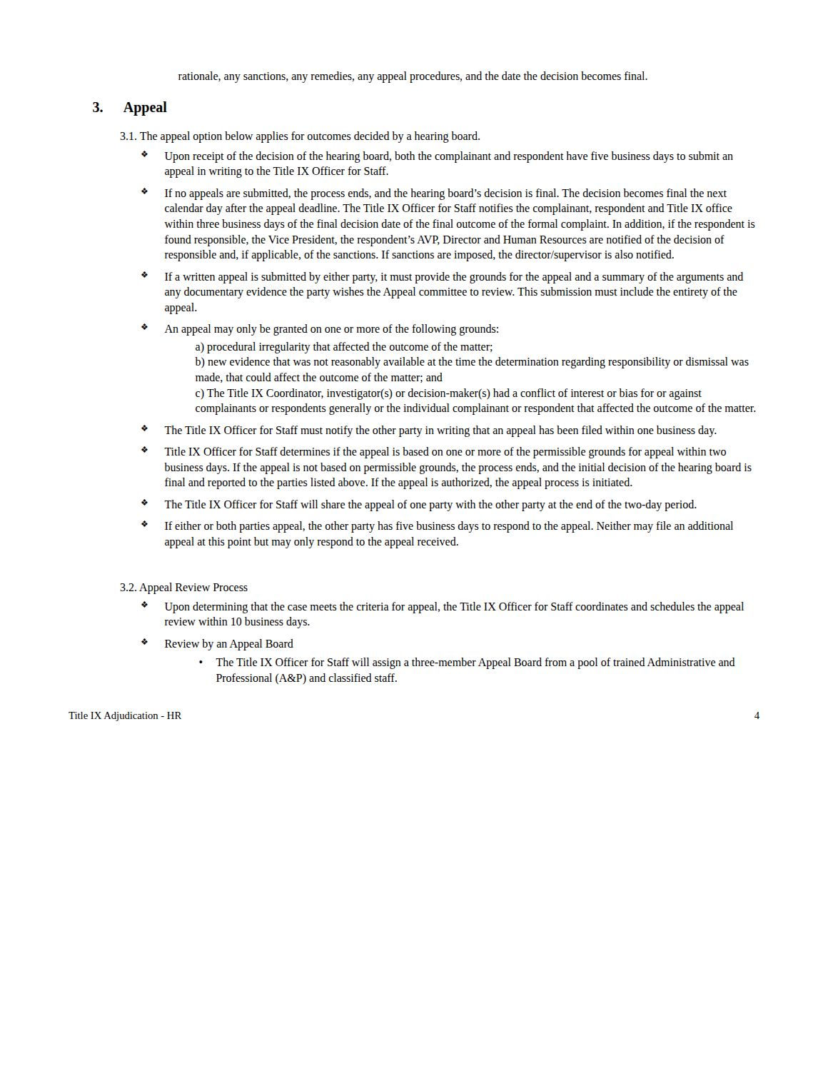rationale, any sanctions, any remedies, any appeal procedures, and the date the decision becomes final.
3. Appeal
3.1. The appeal option below applies for outcomes decided by a hearing board.
Upon receipt of the decision of the hearing board, both the complainant and respondent have five business days to submit an appeal in writing to the Title IX Officer for Staff.
If no appeals are submitted, the process ends, and the hearing board’s decision is final. The decision becomes final the next calendar day after the appeal deadline. The Title IX Officer for Staff notifies the complainant, respondent and Title IX office within three business days of the final decision date of the final outcome of the formal complaint. In addition, if the respondent is found responsible, the Vice President, the respondent’s AVP, Director and Human Resources are notified of the decision of responsible and, if applicable, of the sanctions. If sanctions are imposed, the director/supervisor is also notified.
If a written appeal is submitted by either party, it must provide the grounds for the appeal and a summary of the arguments and any documentary evidence the party wishes the Appeal committee to review. This submission must include the entirety of the appeal.
An appeal may only be granted on one or more of the following grounds:
a) procedural irregularity that affected the outcome of the matter;
b) new evidence that was not reasonably available at the time the determination regarding responsibility or dismissal was made, that could affect the outcome of the matter; and
c) The Title IX Coordinator, investigator(s) or decision-maker(s) had a conflict of interest or bias for or against complainants or respondents generally or the individual complainant or respondent that affected the outcome of the matter.
The Title IX Officer for Staff must notify the other party in writing that an appeal has been filed within one business day.
Title IX Officer for Staff determines if the appeal is based on one or more of the permissible grounds for appeal within two business days. If the appeal is not based on permissible grounds, the process ends, and the initial decision of the hearing board is final and reported to the parties listed above. If the appeal is authorized, the appeal process is initiated.
The Title IX Officer for Staff will share the appeal of one party with the other party at the end of the two-day period.
If either or both parties appeal, the other party has five business days to respond to the appeal. Neither may file an additional appeal at this point but may only respond to the appeal received.
3.2. Appeal Review Process
Upon determining that the case meets the criteria for appeal, the Title IX Officer for Staff coordinates and schedules the appeal review within 10 business days.
Review by an Appeal Board
The Title IX Officer for Staff will assign a three-member Appeal Board from a pool of trained Administrative and Professional (A&P) and classified staff.
Title IX Adjudication - HR 4